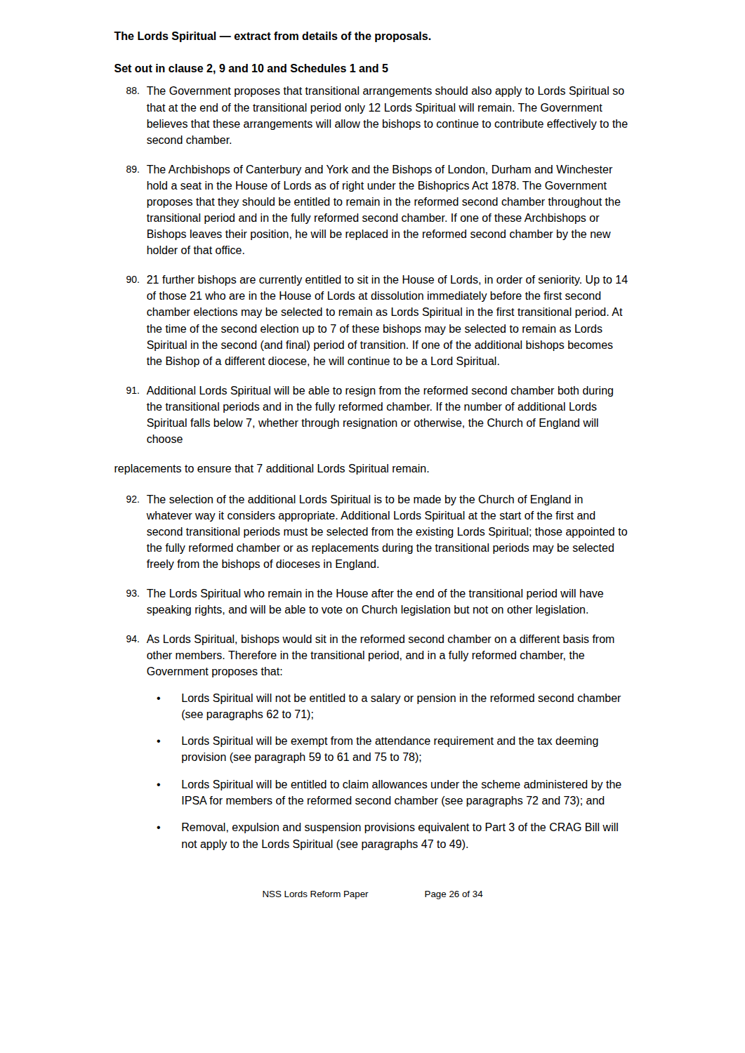The Lords Spiritual — extract from details of the proposals.
Set out in clause 2, 9 and 10 and Schedules 1 and 5
88. The Government proposes that transitional arrangements should also apply to Lords Spiritual so that at the end of the transitional period only 12 Lords Spiritual will remain. The Government believes that these arrangements will allow the bishops to continue to contribute effectively to the second chamber.
89. The Archbishops of Canterbury and York and the Bishops of London, Durham and Winchester hold a seat in the House of Lords as of right under the Bishoprics Act 1878. The Government proposes that they should be entitled to remain in the reformed second chamber throughout the transitional period and in the fully reformed second chamber. If one of these Archbishops or Bishops leaves their position, he will be replaced in the reformed second chamber by the new holder of that office.
90. 21 further bishops are currently entitled to sit in the House of Lords, in order of seniority. Up to 14 of those 21 who are in the House of Lords at dissolution immediately before the first second chamber elections may be selected to remain as Lords Spiritual in the first transitional period. At the time of the second election up to 7 of these bishops may be selected to remain as Lords Spiritual in the second (and final) period of transition. If one of the additional bishops becomes the Bishop of a different diocese, he will continue to be a Lord Spiritual.
91. Additional Lords Spiritual will be able to resign from the reformed second chamber both during the transitional periods and in the fully reformed chamber. If the number of additional Lords Spiritual falls below 7, whether through resignation or otherwise, the Church of England will choose
replacements to ensure that 7 additional Lords Spiritual remain.
92. The selection of the additional Lords Spiritual is to be made by the Church of England in whatever way it considers appropriate. Additional Lords Spiritual at the start of the first and second transitional periods must be selected from the existing Lords Spiritual; those appointed to the fully reformed chamber or as replacements during the transitional periods may be selected freely from the bishops of dioceses in England.
93. The Lords Spiritual who remain in the House after the end of the transitional period will have speaking rights, and will be able to vote on Church legislation but not on other legislation.
94. As Lords Spiritual, bishops would sit in the reformed second chamber on a different basis from other members. Therefore in the transitional period, and in a fully reformed chamber, the Government proposes that:
• Lords Spiritual will not be entitled to a salary or pension in the reformed second chamber (see paragraphs 62 to 71);
• Lords Spiritual will be exempt from the attendance requirement and the tax deeming provision (see paragraph 59 to 61 and 75 to 78);
• Lords Spiritual will be entitled to claim allowances under the scheme administered by the IPSA for members of the reformed second chamber (see paragraphs 72 and 73); and
• Removal, expulsion and suspension provisions equivalent to Part 3 of the CRAG Bill will not apply to the Lords Spiritual (see paragraphs 47 to 49).
NSS Lords Reform Paper Page 26 of 34